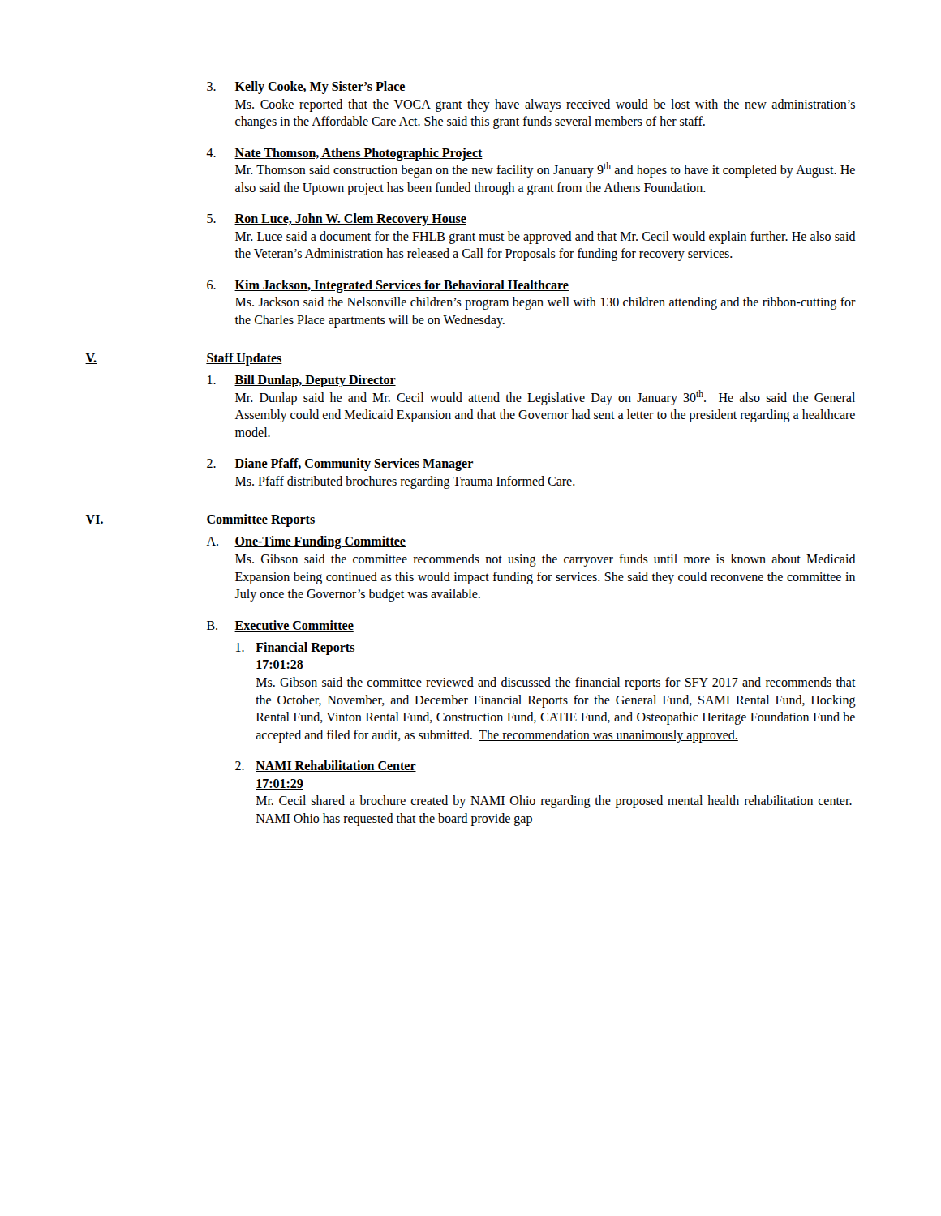3.
Kelly Cooke, My Sister’s Place
Ms. Cooke reported that the VOCA grant they have always received would be lost with the new administration’s changes in the Affordable Care Act. She said this grant funds several members of her staff.
4.
Nate Thomson, Athens Photographic Project
Mr. Thomson said construction began on the new facility on January 9th and hopes to have it completed by August. He also said the Uptown project has been funded through a grant from the Athens Foundation.
5.
Ron Luce, John W. Clem Recovery House
Mr. Luce said a document for the FHLB grant must be approved and that Mr. Cecil would explain further. He also said the Veteran’s Administration has released a Call for Proposals for funding for recovery services.
6.
Kim Jackson, Integrated Services for Behavioral Healthcare
Ms. Jackson said the Nelsonville children’s program began well with 130 children attending and the ribbon-cutting for the Charles Place apartments will be on Wednesday.
V.
Staff Updates
1.
Bill Dunlap, Deputy Director
Mr. Dunlap said he and Mr. Cecil would attend the Legislative Day on January 30th. He also said the General Assembly could end Medicaid Expansion and that the Governor had sent a letter to the president regarding a healthcare model.
2.
Diane Pfaff, Community Services Manager
Ms. Pfaff distributed brochures regarding Trauma Informed Care.
VI.
Committee Reports
A.
One-Time Funding Committee
Ms. Gibson said the committee recommends not using the carryover funds until more is known about Medicaid Expansion being continued as this would impact funding for services. She said they could reconvene the committee in July once the Governor’s budget was available.
B.
Executive Committee
1.
Financial Reports
17:01:28
Ms. Gibson said the committee reviewed and discussed the financial reports for SFY 2017 and recommends that the October, November, and December Financial Reports for the General Fund, SAMI Rental Fund, Hocking Rental Fund, Vinton Rental Fund, Construction Fund, CATIE Fund, and Osteopathic Heritage Foundation Fund be accepted and filed for audit, as submitted. The recommendation was unanimously approved.
2.
NAMI Rehabilitation Center
17:01:29
Mr. Cecil shared a brochure created by NAMI Ohio regarding the proposed mental health rehabilitation center. NAMI Ohio has requested that the board provide gap